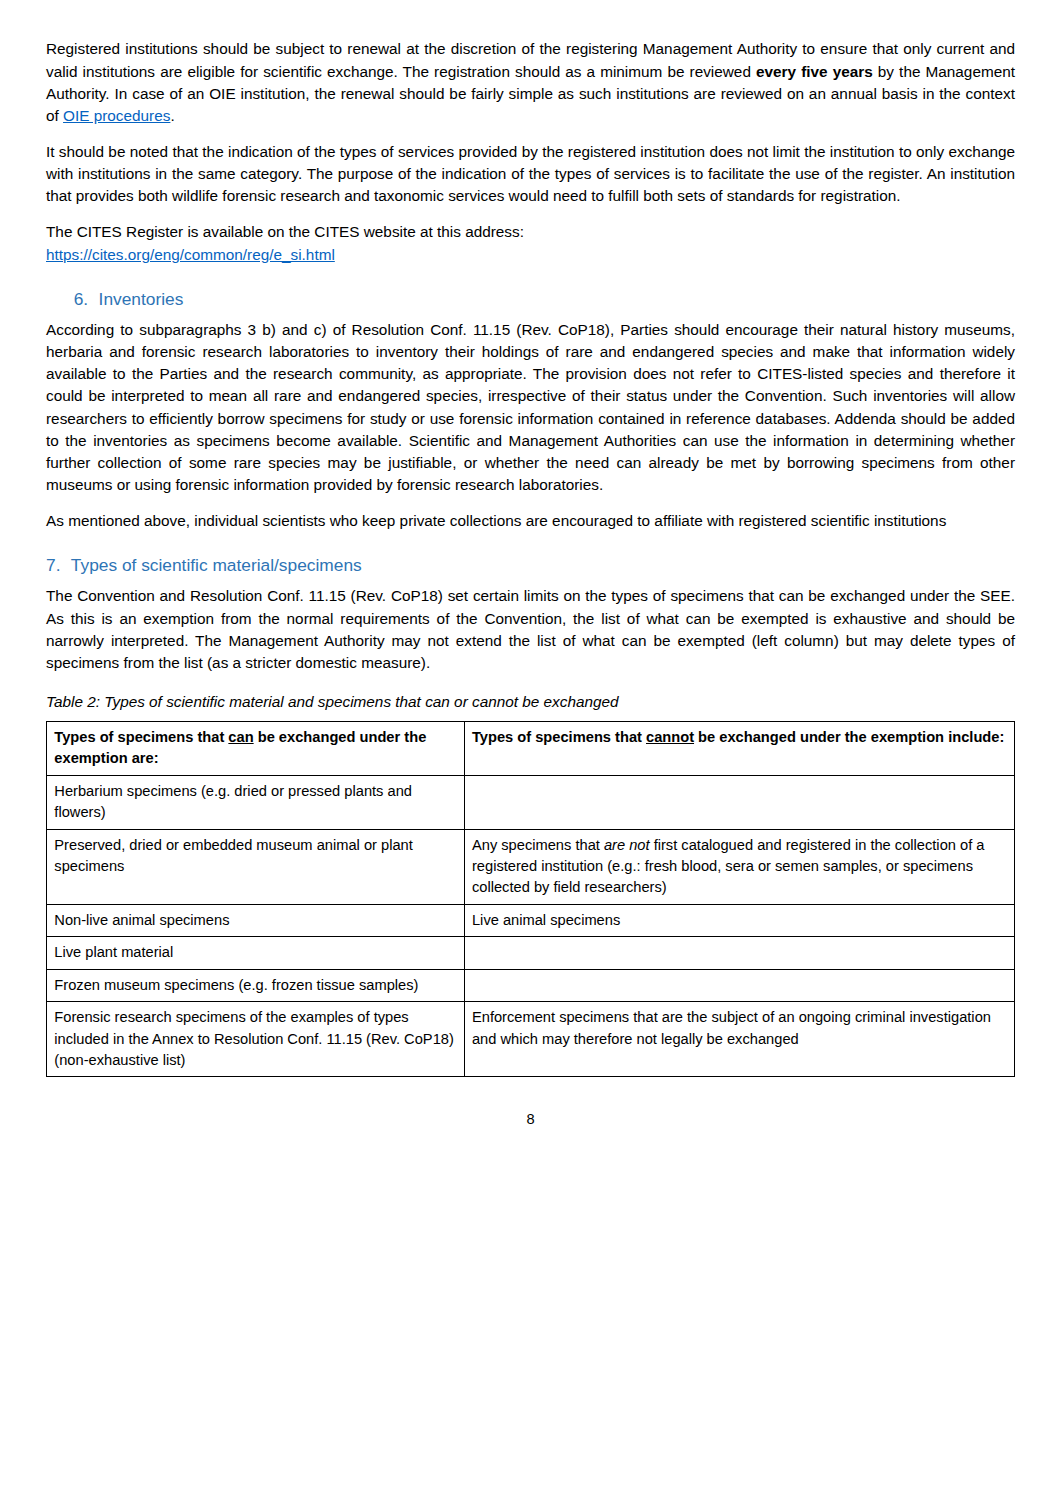Registered institutions should be subject to renewal at the discretion of the registering Management Authority to ensure that only current and valid institutions are eligible for scientific exchange. The registration should as a minimum be reviewed every five years by the Management Authority. In case of an OIE institution, the renewal should be fairly simple as such institutions are reviewed on an annual basis in the context of OIE procedures.
It should be noted that the indication of the types of services provided by the registered institution does not limit the institution to only exchange with institutions in the same category. The purpose of the indication of the types of services is to facilitate the use of the register. An institution that provides both wildlife forensic research and taxonomic services would need to fulfill both sets of standards for registration.
The CITES Register is available on the CITES website at this address:
https://cites.org/eng/common/reg/e_si.html
6. Inventories
According to subparagraphs 3 b) and c) of Resolution Conf. 11.15 (Rev. CoP18), Parties should encourage their natural history museums, herbaria and forensic research laboratories to inventory their holdings of rare and endangered species and make that information widely available to the Parties and the research community, as appropriate. The provision does not refer to CITES-listed species and therefore it could be interpreted to mean all rare and endangered species, irrespective of their status under the Convention. Such inventories will allow researchers to efficiently borrow specimens for study or use forensic information contained in reference databases. Addenda should be added to the inventories as specimens become available. Scientific and Management Authorities can use the information in determining whether further collection of some rare species may be justifiable, or whether the need can already be met by borrowing specimens from other museums or using forensic information provided by forensic research laboratories.
As mentioned above, individual scientists who keep private collections are encouraged to affiliate with registered scientific institutions
7. Types of scientific material/specimens
The Convention and Resolution Conf. 11.15 (Rev. CoP18) set certain limits on the types of specimens that can be exchanged under the SEE. As this is an exemption from the normal requirements of the Convention, the list of what can be exempted is exhaustive and should be narrowly interpreted. The Management Authority may not extend the list of what can be exempted (left column) but may delete types of specimens from the list (as a stricter domestic measure).
Table 2: Types of scientific material and specimens that can or cannot be exchanged
| Types of specimens that can be exchanged under the exemption are: | Types of specimens that cannot be exchanged under the exemption include: |
| --- | --- |
| Herbarium specimens (e.g. dried or pressed plants and flowers) | |
| Preserved, dried or embedded museum animal or plant specimens | Any specimens that are not first catalogued and registered in the collection of a registered institution (e.g.: fresh blood, sera or semen samples, or specimens collected by field researchers) |
| Non-live animal specimens | Live animal specimens |
| Live plant material | |
| Frozen museum specimens (e.g. frozen tissue samples) | |
| Forensic research specimens of the examples of types included in the Annex to Resolution Conf. 11.15 (Rev. CoP18) (non-exhaustive list) | Enforcement specimens that are the subject of an ongoing criminal investigation and which may therefore not legally be exchanged |
8